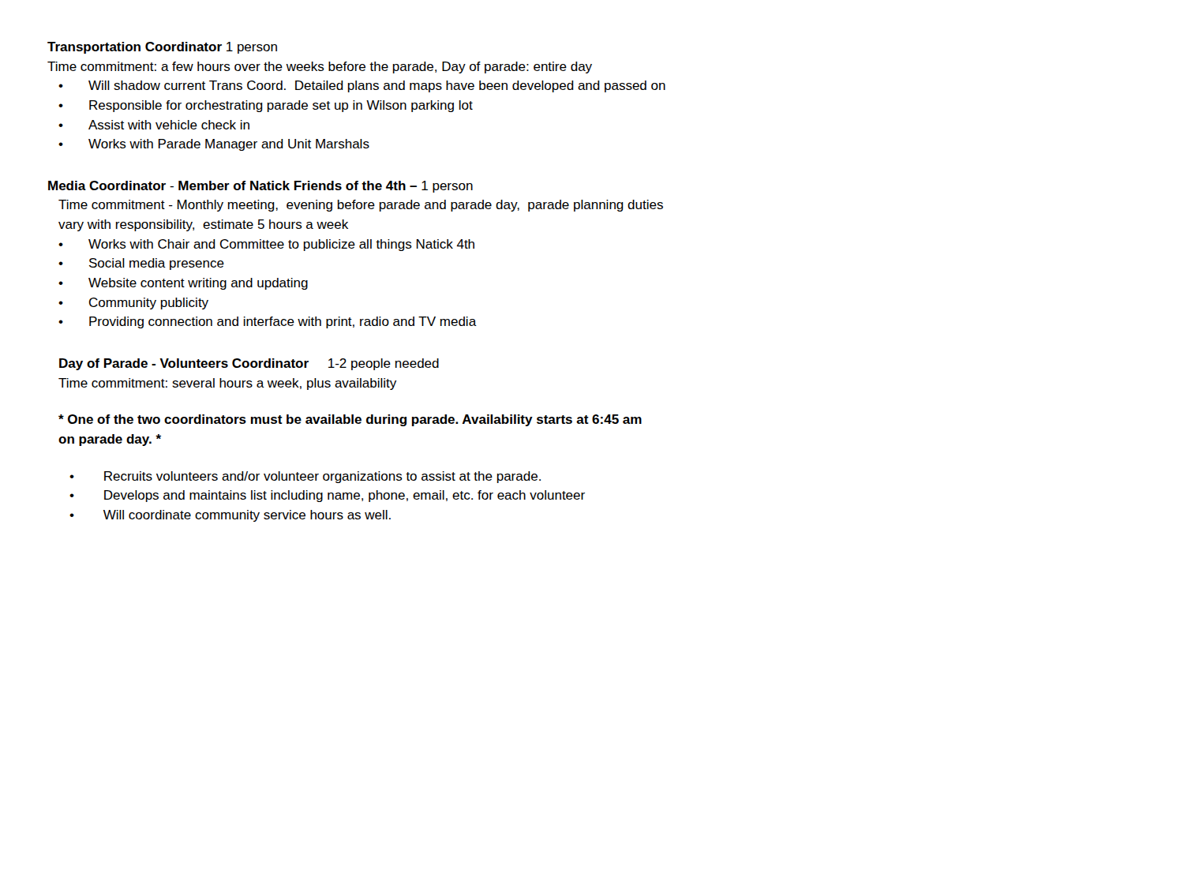Transportation Coordinator 1 person
Time commitment: a few hours over the weeks before the parade, Day of parade: entire day
Will shadow current Trans Coord. Detailed plans and maps have been developed and passed on
Responsible for orchestrating parade set up in Wilson parking lot
Assist with vehicle check in
Works with Parade Manager and Unit Marshals
Media Coordinator - Member of Natick Friends of the 4th – 1 person
Time commitment - Monthly meeting, evening before parade and parade day, parade planning duties
vary with responsibility, estimate 5 hours a week
Works with Chair and Committee to publicize all things Natick 4th
Social media presence
Website content writing and updating
Community publicity
Providing connection and interface with print, radio and TV media
Day of Parade - Volunteers Coordinator 1-2 people needed
Time commitment: several hours a week, plus availability
* One of the two coordinators must be available during parade. Availability starts at 6:45 am
on parade day. *
Recruits volunteers and/or volunteer organizations to assist at the parade.
Develops and maintains list including name, phone, email, etc. for each volunteer
Will coordinate community service hours as well.